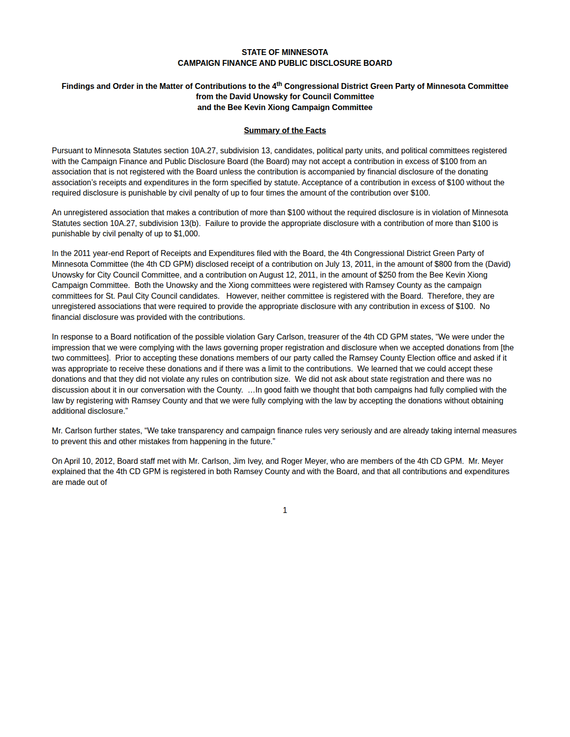STATE OF MINNESOTA
CAMPAIGN FINANCE AND PUBLIC DISCLOSURE BOARD
Findings and Order in the Matter of Contributions to the 4th Congressional District Green Party of Minnesota Committee from the David Unowsky for Council Committee
and the Bee Kevin Xiong Campaign Committee
Summary of the Facts
Pursuant to Minnesota Statutes section 10A.27, subdivision 13, candidates, political party units, and political committees registered with the Campaign Finance and Public Disclosure Board (the Board) may not accept a contribution in excess of $100 from an association that is not registered with the Board unless the contribution is accompanied by financial disclosure of the donating association’s receipts and expenditures in the form specified by statute. Acceptance of a contribution in excess of $100 without the required disclosure is punishable by civil penalty of up to four times the amount of the contribution over $100.
An unregistered association that makes a contribution of more than $100 without the required disclosure is in violation of Minnesota Statutes section 10A.27, subdivision 13(b). Failure to provide the appropriate disclosure with a contribution of more than $100 is punishable by civil penalty of up to $1,000.
In the 2011 year-end Report of Receipts and Expenditures filed with the Board, the 4th Congressional District Green Party of Minnesota Committee (the 4th CD GPM) disclosed receipt of a contribution on July 13, 2011, in the amount of $800 from the (David) Unowsky for City Council Committee, and a contribution on August 12, 2011, in the amount of $250 from the Bee Kevin Xiong Campaign Committee. Both the Unowsky and the Xiong committees were registered with Ramsey County as the campaign committees for St. Paul City Council candidates. However, neither committee is registered with the Board. Therefore, they are unregistered associations that were required to provide the appropriate disclosure with any contribution in excess of $100. No financial disclosure was provided with the contributions.
In response to a Board notification of the possible violation Gary Carlson, treasurer of the 4th CD GPM states, “We were under the impression that we were complying with the laws governing proper registration and disclosure when we accepted donations from [the two committees]. Prior to accepting these donations members of our party called the Ramsey County Election office and asked if it was appropriate to receive these donations and if there was a limit to the contributions. We learned that we could accept these donations and that they did not violate any rules on contribution size. We did not ask about state registration and there was no discussion about it in our conversation with the County. …In good faith we thought that both campaigns had fully complied with the law by registering with Ramsey County and that we were fully complying with the law by accepting the donations without obtaining additional disclosure.”
Mr. Carlson further states, “We take transparency and campaign finance rules very seriously and are already taking internal measures to prevent this and other mistakes from happening in the future.”
On April 10, 2012, Board staff met with Mr. Carlson, Jim Ivey, and Roger Meyer, who are members of the 4th CD GPM. Mr. Meyer explained that the 4th CD GPM is registered in both Ramsey County and with the Board, and that all contributions and expenditures are made out of
1